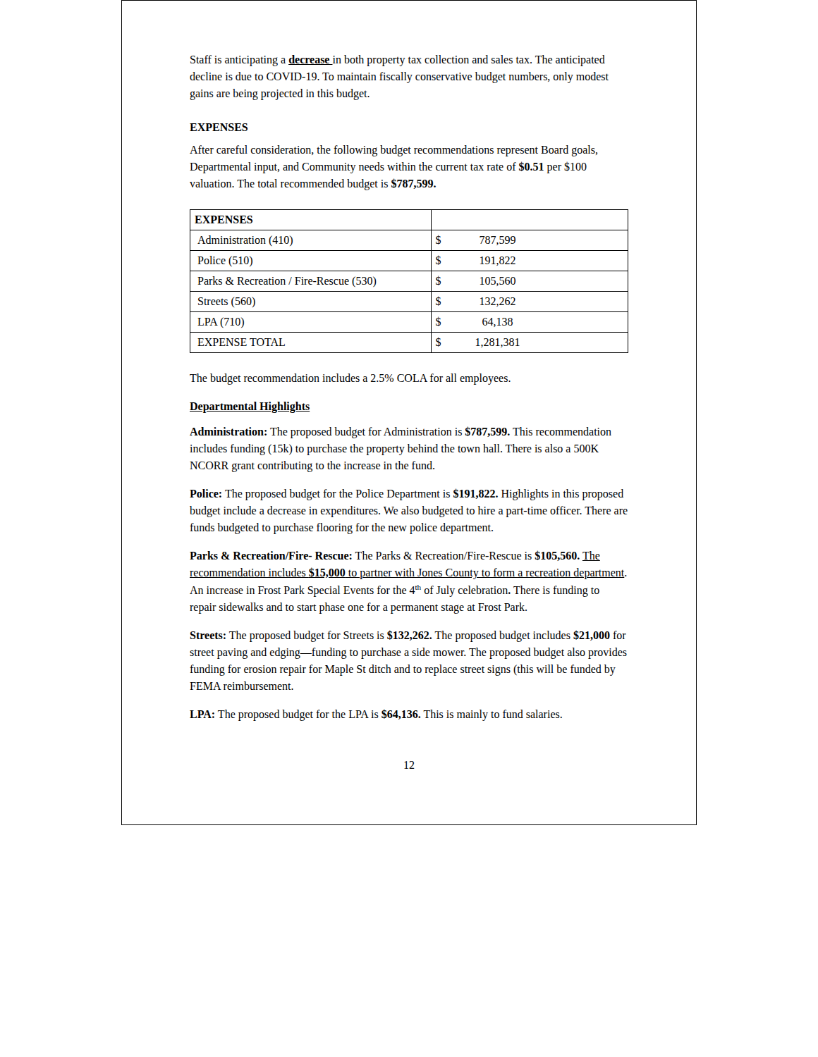Staff is anticipating a decrease in both property tax collection and sales tax. The anticipated decline is due to COVID-19. To maintain fiscally conservative budget numbers, only modest gains are being projected in this budget.
EXPENSES
After careful consideration, the following budget recommendations represent Board goals, Departmental input, and Community needs within the current tax rate of $0.51 per $100 valuation. The total recommended budget is $787,599.
| EXPENSES | |
| Administration (410) | $ 787,599 |
| Police (510) | $ 191,822 |
| Parks & Recreation / Fire-Rescue (530) | $ 105,560 |
| Streets (560) | $ 132,262 |
| LPA (710) | $ 64,138 |
| EXPENSE TOTAL | $ 1,281,381 |
The budget recommendation includes a 2.5% COLA for all employees.
Departmental Highlights
Administration: The proposed budget for Administration is $787,599. This recommendation includes funding (15k) to purchase the property behind the town hall. There is also a 500K NCORR grant contributing to the increase in the fund.
Police: The proposed budget for the Police Department is $191,822. Highlights in this proposed budget include a decrease in expenditures. We also budgeted to hire a part-time officer. There are funds budgeted to purchase flooring for the new police department.
Parks & Recreation/Fire- Rescue: The Parks & Recreation/Fire-Rescue is $105,560. The recommendation includes $15,000 to partner with Jones County to form a recreation department. An increase in Frost Park Special Events for the 4th of July celebration. There is funding to repair sidewalks and to start phase one for a permanent stage at Frost Park.
Streets: The proposed budget for Streets is $132,262. The proposed budget includes $21,000 for street paving and edging—funding to purchase a side mower. The proposed budget also provides funding for erosion repair for Maple St ditch and to replace street signs (this will be funded by FEMA reimbursement.
LPA: The proposed budget for the LPA is $64,136. This is mainly to fund salaries.
12